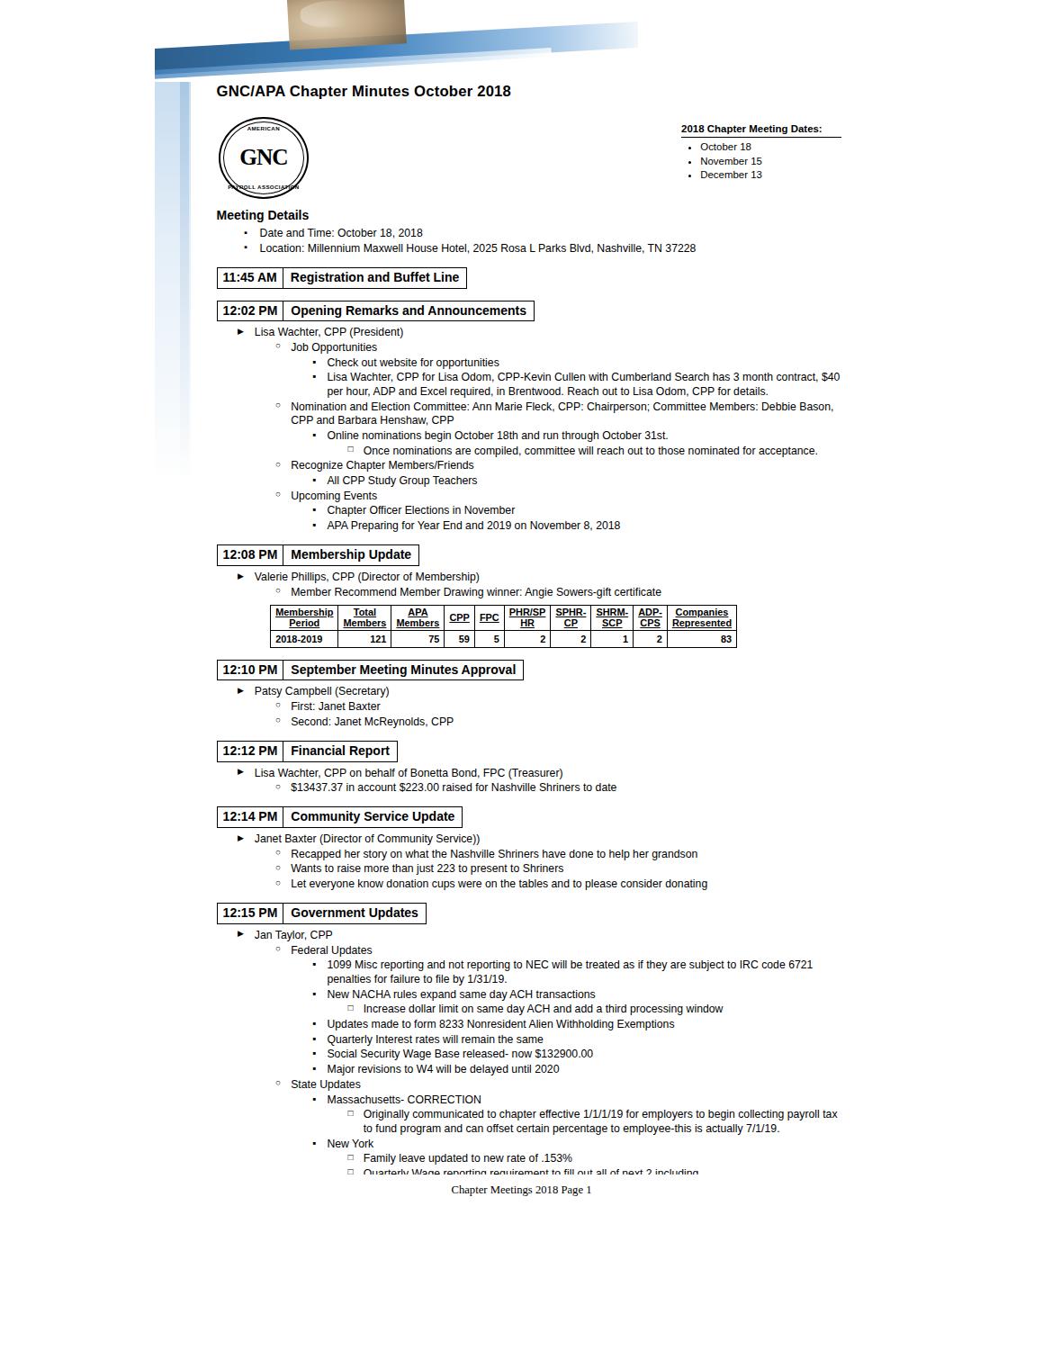2018 Chapter Meeting Dates:
October 18
November 15
December 13
GNC/APA Chapter Minutes October 2018
American
GNC
Payroll Association
Meeting Details
Date and Time: October 18, 2018
Location: Millennium Maxwell House Hotel, 2025 Rosa L Parks Blvd, Nashville, TN 37228
11:45 AM
Registration and Buffet Line
12:02 PM
Opening Remarks and Announcements
Lisa Wachter, CPP (President)
Job Opportunities
Check out website for opportunities
Lisa Wachter, CPP for Lisa Odom, CPP-Kevin Cullen with Cumberland Search has 3 month contract, $40 per hour, ADP and Excel required, in Brentwood. Reach out to Lisa Odom, CPP for details.
Nomination and Election Committee: Ann Marie Fleck, CPP: Chairperson; Committee Members: Debbie Bason, CPP and Barbara Henshaw, CPP
Online nominations begin October 18th and run through October 31st.
Once nominations are compiled, committee will reach out to those nominated for acceptance.
Recognize Chapter Members/Friends
All CPP Study Group Teachers
Upcoming Events
Chapter Officer Elections in November
APA Preparing for Year End and 2019 on November 8, 2018
12:08 PM
Membership Update
Valerie Phillips, CPP (Director of Membership)
Member Recommend Member Drawing winner: Angie Sowers-gift certificate
| Membership Period | Total Members | APA Members | CPP | FPC | PHR/SP HR | SPHR- CP | SHRM- SCP | ADP- CPS | Companies Represented |
| --- | --- | --- | --- | --- | --- | --- | --- | --- | --- |
| 2018-2019 | 121 | 75 | 59 | 5 | 2 | 2 | 1 | 2 | 83 |
12:10 PM
September Meeting Minutes Approval
Patsy Campbell (Secretary)
First: Janet Baxter
Second: Janet McReynolds, CPP
12:12 PM
Financial Report
Lisa Wachter, CPP on behalf of Bonetta Bond, FPC (Treasurer)
$13437.37 in account $223.00 raised for Nashville Shriners to date
12:14 PM
Community Service Update
Janet Baxter (Director of Community Service))
Recapped her story on what the Nashville Shriners have done to help her grandson
Wants to raise more than just 223 to present to Shriners
Let everyone know donation cups were on the tables and to please consider donating
12:15 PM
Government Updates
Jan Taylor, CPP
Federal Updates
1099 Misc reporting and not reporting to NEC will be treated as if they are subject to IRC code 6721 penalties for failure to file by 1/31/19.
New NACHA rules expand same day ACH transactions
Increase dollar limit on same day ACH and add a third processing window
Updates made to form 8233 Nonresident Alien Withholding Exemptions
Quarterly Interest rates will remain the same
Social Security Wage Base released- now $132900.00
Major revisions to W4 will be delayed until 2020
State Updates
Massachusetts- CORRECTION
Originally communicated to chapter effective 1/1/1/19 for employers to begin collecting payroll tax to fund program and can offset certain percentage to employee-this is actually 7/1/19.
New York
Family leave updated to new rate of .153%
Quarterly Wage reporting requirement to fill out all of next 2 including
Chapter Meetings 2018 Page 1